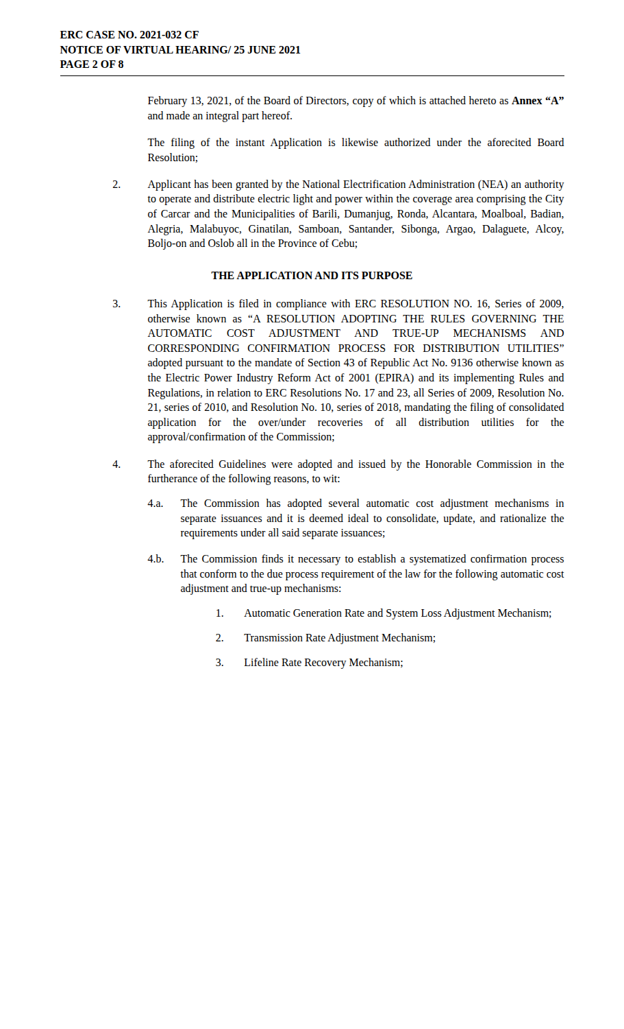ERC Case No. 2021-032 CF
Notice of Virtual Hearing/ 25 June 2021
Page 2 of 8
February 13, 2021, of the Board of Directors, copy of which is attached hereto as Annex “A” and made an integral part hereof.
The filing of the instant Application is likewise authorized under the aforecited Board Resolution;
2. Applicant has been granted by the National Electrification Administration (NEA) an authority to operate and distribute electric light and power within the coverage area comprising the City of Carcar and the Municipalities of Barili, Dumanjug, Ronda, Alcantara, Moalboal, Badian, Alegria, Malabuyoc, Ginatilan, Samboan, Santander, Sibonga, Argao, Dalaguete, Alcoy, Boljo-on and Oslob all in the Province of Cebu;
The Application and its Purpose
3. This Application is filed in compliance with ERC RESOLUTION NO. 16, Series of 2009, otherwise known as “A RESOLUTION ADOPTING THE RULES GOVERNING THE AUTOMATIC COST ADJUSTMENT AND TRUE-UP MECHANISMS AND CORRESPONDING CONFIRMATION PROCESS FOR DISTRIBUTION UTILITIES” adopted pursuant to the mandate of Section 43 of Republic Act No. 9136 otherwise known as the Electric Power Industry Reform Act of 2001 (EPIRA) and its implementing Rules and Regulations, in relation to ERC Resolutions No. 17 and 23, all Series of 2009, Resolution No. 21, series of 2010, and Resolution No. 10, series of 2018, mandating the filing of consolidated application for the over/under recoveries of all distribution utilities for the approval/confirmation of the Commission;
4. The aforecited Guidelines were adopted and issued by the Honorable Commission in the furtherance of the following reasons, to wit:
4.a. The Commission has adopted several automatic cost adjustment mechanisms in separate issuances and it is deemed ideal to consolidate, update, and rationalize the requirements under all said separate issuances;
4.b. The Commission finds it necessary to establish a systematized confirmation process that conform to the due process requirement of the law for the following automatic cost adjustment and true-up mechanisms:
1. Automatic Generation Rate and System Loss Adjustment Mechanism;
2. Transmission Rate Adjustment Mechanism;
3. Lifeline Rate Recovery Mechanism;